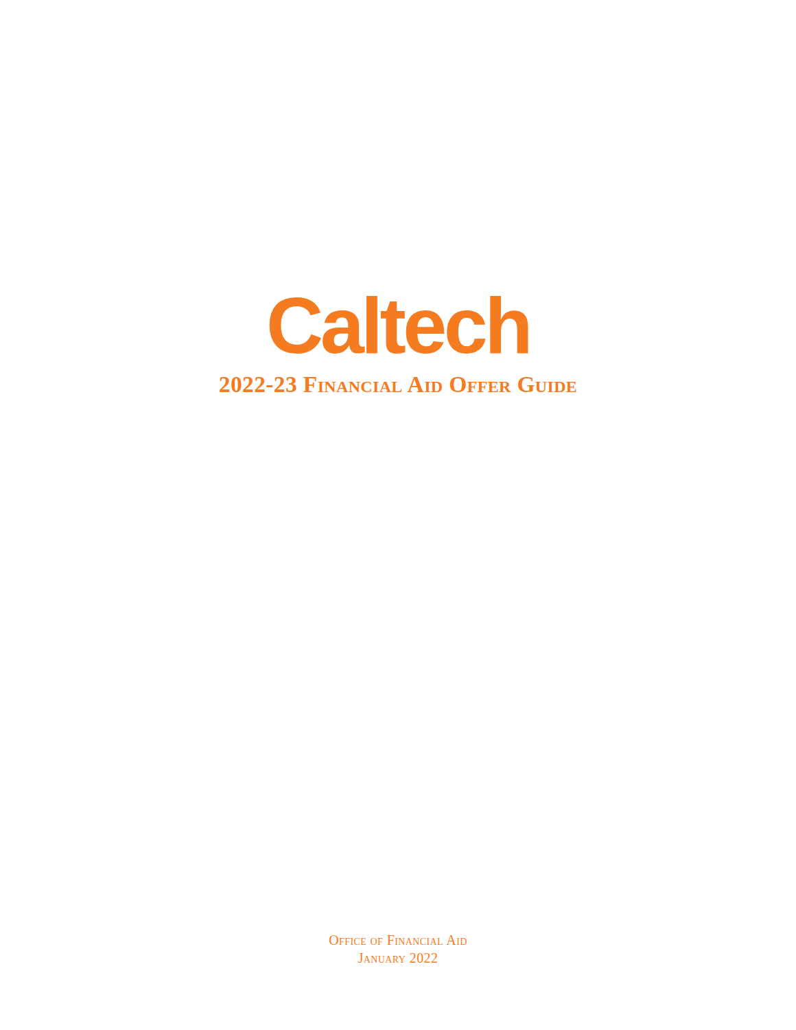Caltech
2022-23 Financial Aid Offer Guide
Office of Financial Aid
January 2022